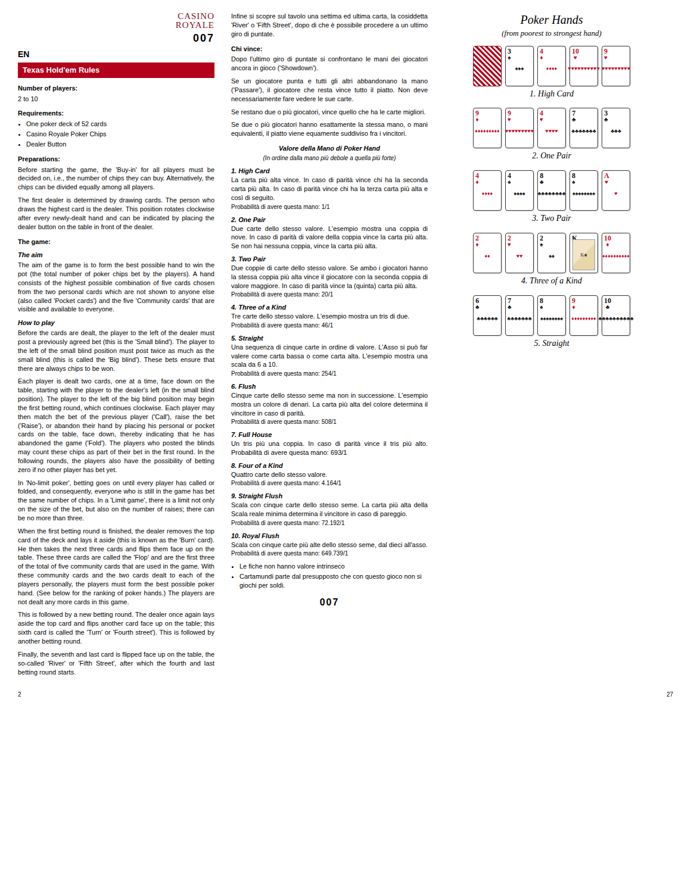CASINO
ROYALE
007
EN
Texas Hold'em Rules
Number of players:
2 to 10
Requirements:
One poker deck of 52 cards
Casino Royale Poker Chips
Dealer Button
Preparations:
Before starting the game, the 'Buy-in' for all players must be decided on, i.e., the number of chips they can buy. Alternatively, the chips can be divided equally among all players.
The first dealer is determined by drawing cards. The person who draws the highest card is the dealer. This position rotates clockwise after every newly-dealt hand and can be indicated by placing the dealer button on the table in front of the dealer.
The game:
The aim
The aim of the game is to form the best possible hand to win the pot (the total number of poker chips bet by the players). A hand consists of the highest possible combination of five cards chosen from the two personal cards which are not shown to anyone else (also called 'Pocket cards') and the five 'Community cards' that are visible and available to everyone.
How to play
Before the cards are dealt, the player to the left of the dealer must post a previously agreed bet (this is the 'Small blind'). The player to the left of the small blind position must post twice as much as the small blind (this is called the 'Big blind'). These bets ensure that there are always chips to be won.
Each player is dealt two cards, one at a time, face down on the table, starting with the player to the dealer's left (in the small blind position). The player to the left of the big blind position may begin the first betting round, which continues clockwise. Each player may then match the bet of the previous player ('Call'), raise the bet ('Raise'), or abandon their hand by placing his personal or pocket cards on the table, face down, thereby indicating that he has abandoned the game ('Fold'). The players who posted the blinds may count these chips as part of their bet in the first round. In the following rounds, the players also have the possibility of betting zero if no other player has bet yet.
In 'No-limit poker', betting goes on until every player has called or folded, and consequently, everyone who is still in the game has bet the same number of chips. In a 'Limit game', there is a limit not only on the size of the bet, but also on the number of raises; there can be no more than three.
When the first betting round is finished, the dealer removes the top card of the deck and lays it aside (this is known as the 'Burn' card). He then takes the next three cards and flips them face up on the table. These three cards are called the 'Flop' and are the first three of the total of five community cards that are used in the game. With these community cards and the two cards dealt to each of the players personally, the players must form the best possible poker hand. (See below for the ranking of poker hands.) The players are not dealt any more cards in this game.
This is followed by a new betting round. The dealer once again lays aside the top card and flips another card face up on the table; this sixth card is called the 'Turn' or 'Fourth street'). This is followed by another betting round.
Finally, the seventh and last card is flipped face up on the table, the so-called 'River' or 'Fifth Street', after which the fourth and last betting round starts.
2
Infine si scopre sul tavolo una settima ed ultima carta, la cosiddetta 'River' o 'Fifth Street', dopo di che è possibile procedere a un ultimo giro di puntate.
Chi vince:
Dopo l'ultimo giro di puntate si confrontano le mani dei giocatori ancora in gioco ('Showdown').
Se un giocatore punta e tutti gli altri abbandonano la mano ('Passare'), il giocatore che resta vince tutto il piatto. Non deve necessariamente fare vedere le sue carte.
Se restano due o più giocatori, vince quello che ha le carte migliori.
Se due o più giocatori hanno esattamente la stessa mano, o mani equivalenti, il piatto viene equamente suddiviso fra i vincitori.
Valore della Mano di Poker Hand
(In ordine dalla mano più debole a quella più forte)
1. High Card
La carta più alta vince. In caso di parità vince chi ha la seconda carta più alta. In caso di parità vince chi ha la terza carta più alta e così di seguito.
Probabilità di avere questa mano: 1/1
2. One Pair
Due carte dello stesso valore. L'esempio mostra una coppia di nove. In caso di parità di valore della coppia vince la carta più alta. Se non hai nessuna coppia, vince la carta più alta.
3. Two Pair
Due coppie di carte dello stesso valore. Se ambo i giocatori hanno la stessa coppia più alta vince il giocatore con la seconda coppia di valore maggiore. In caso di parità vince la (quinta) carta più alta.
Probabilità di avere questa mano: 20/1
4. Three of a Kind
Tre carte dello stesso valore. L'esempio mostra un tris di due.
Probabilità di avere questa mano: 46/1
5. Straight
Una sequenza di cinque carte in ordine di valore. L'Asso si può far valere come carta bassa o come carta alta. L'esempio mostra una scala da 6 a 10.
Probabilità di avere questa mano: 254/1
6. Flush
Cinque carte dello stesso seme ma non in successione. L'esempio mostra un colore di denari. La carta più alta del colore determina il vincitore in caso di parità.
Probabilità di avere questa mano: 508/1
7. Full House
Un tris più una coppia. In caso di parità vince il tris più alto. Probabilità di avere questa mano: 693/1
8. Four of a Kind
Quattro carte dello stesso valore.
Probabilità di avere questa mano: 4.164/1
9. Straight Flush
Scala con cinque carte dello stesso seme. La carta più alta della Scala reale minima determina il vincitore in caso di pareggio.
Probabilità di avere questa mano: 72.192/1
10. Royal Flush
Scala con cinque carte più alte dello stesso seme, dal dieci all'asso.
Probabilità di avere questa mano: 649.739/1
Le fiche non hanno valore intrinseco
Cartamundi parte dal presupposto che con questo gioco non si giochi per soldi.
007
27
Poker Hands
(from poorest to strongest hand)
3♠
♠♠♠
4♦
♦♦♦♦
10♥
♥♥♥♥♥♥♥♥♥♥
9♥
♥♥♥♥♥♥♥♥♥
1. High Card
9♦
♦♦♦♦♦♦♦♦♦
9♥
♥♥♥♥♥♥♥♥♥
4♥
♥♥♥♥
7♣
♣♣♣♣♣♣♣
3♣
♣♣♣
2. One Pair
4♦
♦♦♦♦
4♠
♠♠♠♠
8♣
♣♣♣♣♣♣♣♣
8♠
♠♠♠♠♠♠♠♠
A♥
♥
3. Two Pair
2♦
♦♦
2♥
♥♥
2♠
♠♠
K♠
K♠
10♦
♦♦♦♦♦♦♦♦♦♦
4. Three of a Kind
6♣
♣♣♣♣♣♣
7♣
♣♣♣♣♣♣♣
8♠
♠♠♠♠♠♠♠♠
9♦
♦♦♦♦♦♦♦♦♦
10♣
♣♣♣♣♣♣♣♣♣♣
5. Straight